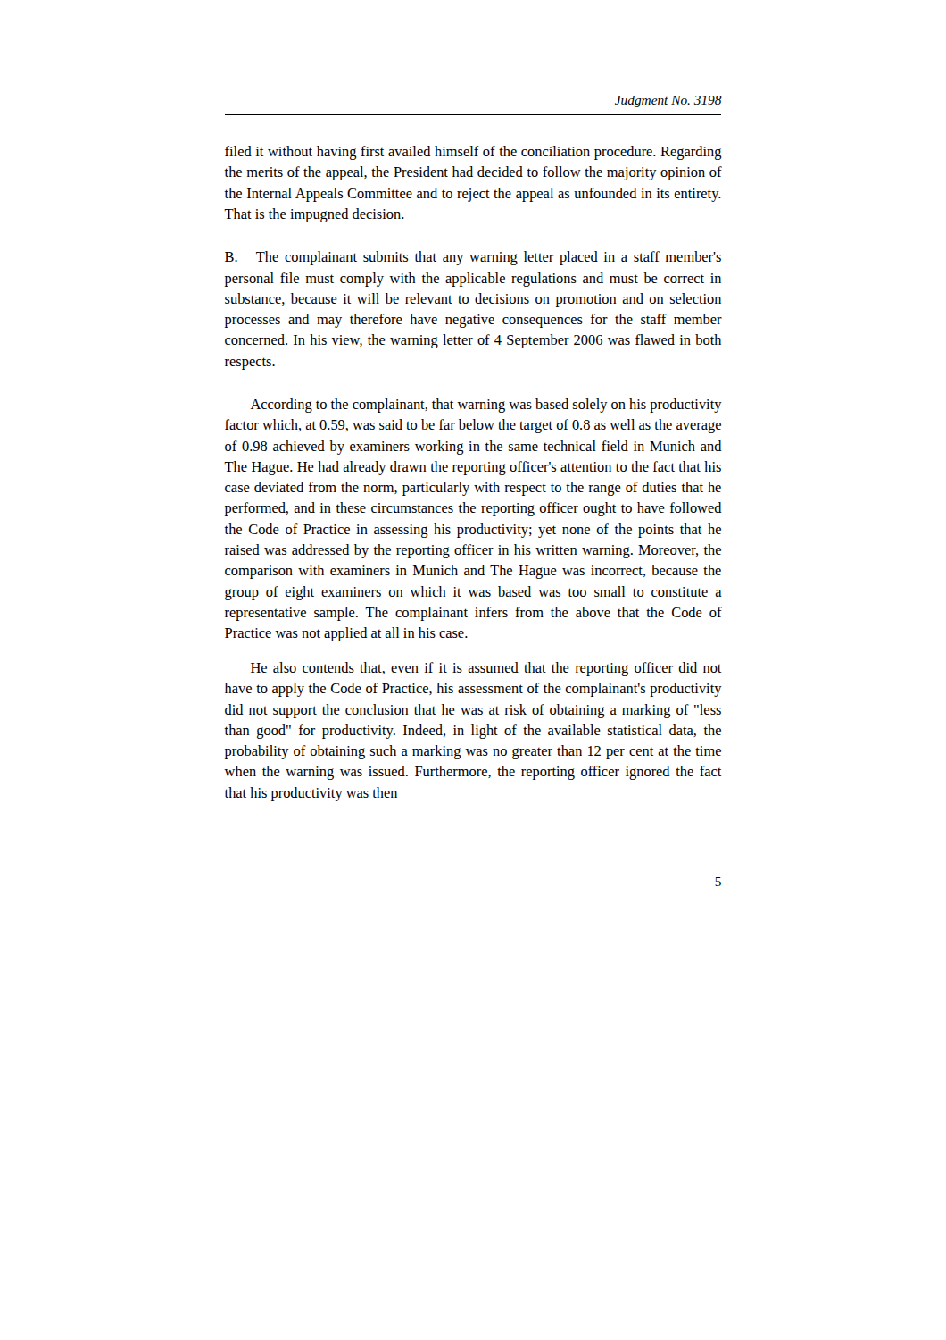Judgment No. 3198
filed it without having first availed himself of the conciliation procedure. Regarding the merits of the appeal, the President had decided to follow the majority opinion of the Internal Appeals Committee and to reject the appeal as unfounded in its entirety. That is the impugned decision.
B. The complainant submits that any warning letter placed in a staff member's personal file must comply with the applicable regulations and must be correct in substance, because it will be relevant to decisions on promotion and on selection processes and may therefore have negative consequences for the staff member concerned. In his view, the warning letter of 4 September 2006 was flawed in both respects.
According to the complainant, that warning was based solely on his productivity factor which, at 0.59, was said to be far below the target of 0.8 as well as the average of 0.98 achieved by examiners working in the same technical field in Munich and The Hague. He had already drawn the reporting officer's attention to the fact that his case deviated from the norm, particularly with respect to the range of duties that he performed, and in these circumstances the reporting officer ought to have followed the Code of Practice in assessing his productivity; yet none of the points that he raised was addressed by the reporting officer in his written warning. Moreover, the comparison with examiners in Munich and The Hague was incorrect, because the group of eight examiners on which it was based was too small to constitute a representative sample. The complainant infers from the above that the Code of Practice was not applied at all in his case.
He also contends that, even if it is assumed that the reporting officer did not have to apply the Code of Practice, his assessment of the complainant's productivity did not support the conclusion that he was at risk of obtaining a marking of "less than good" for productivity. Indeed, in light of the available statistical data, the probability of obtaining such a marking was no greater than 12 per cent at the time when the warning was issued. Furthermore, the reporting officer ignored the fact that his productivity was then
5